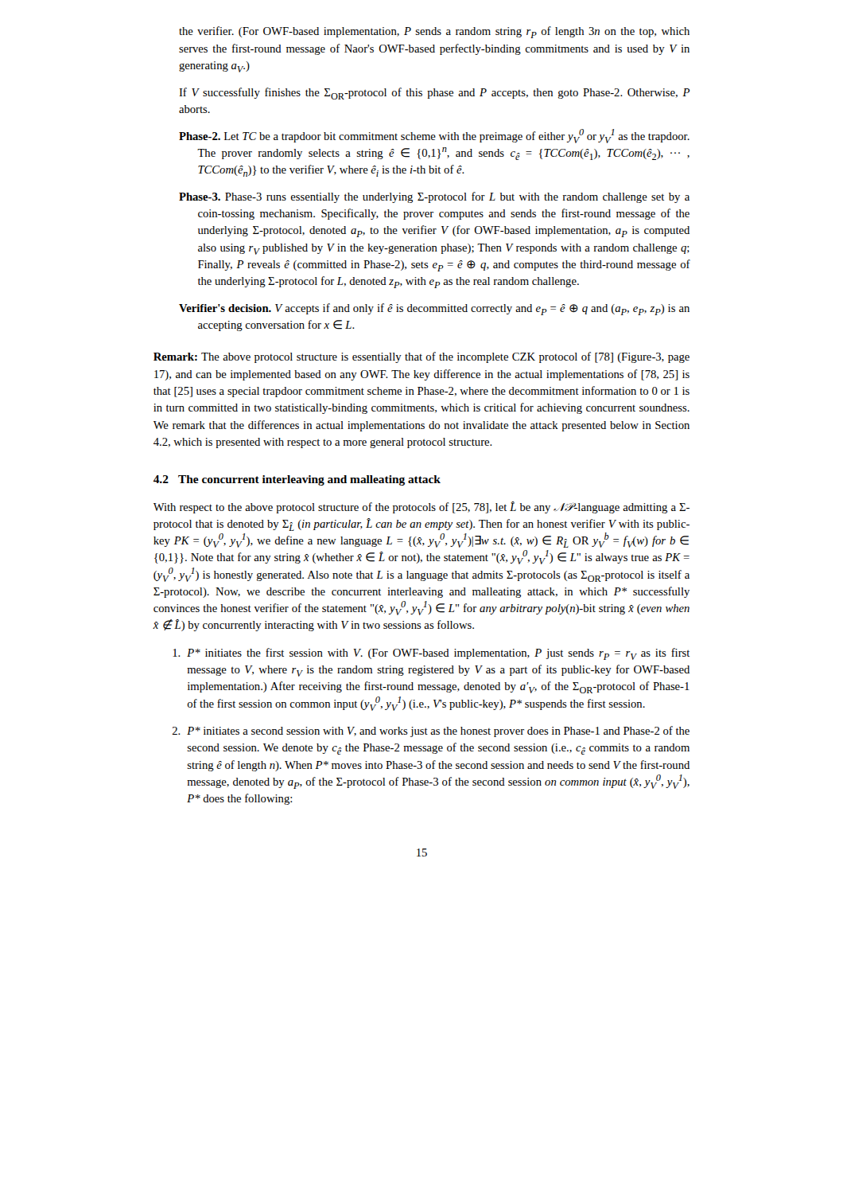the verifier. (For OWF-based implementation, P sends a random string rP of length 3n on the top, which serves the first-round message of Naor's OWF-based perfectly-binding commitments and is used by V in generating aV.)
If V successfully finishes the ΣOR-protocol of this phase and P accepts, then goto Phase-2. Otherwise, P aborts.
Phase-2. Let TC be a trapdoor bit commitment scheme with the preimage of either yV0 or yV1 as the trapdoor. The prover randomly selects a string ê ∈ {0,1}n, and sends cê = {TCCom(ê1), TCCom(ê2), ··· , TCCom(ên)} to the verifier V, where êi is the i-th bit of ê.
Phase-3. Phase-3 runs essentially the underlying Σ-protocol for L but with the random challenge set by a coin-tossing mechanism. Specifically, the prover computes and sends the first-round message of the underlying Σ-protocol, denoted aP, to the verifier V (for OWF-based implementation, aP is computed also using rV published by V in the key-generation phase); Then V responds with a random challenge q; Finally, P reveals ê (committed in Phase-2), sets eP = ê ⊕ q, and computes the third-round message of the underlying Σ-protocol for L, denoted zP, with eP as the real random challenge.
Verifier's decision. V accepts if and only if ê is decommitted correctly and eP = ê ⊕ q and (aP, eP, zP) is an accepting conversation for x ∈ L.
Remark: The above protocol structure is essentially that of the incomplete CZK protocol of [78] (Figure-3, page 17), and can be implemented based on any OWF. The key difference in the actual implementations of [78, 25] is that [25] uses a special trapdoor commitment scheme in Phase-2, where the decommitment information to 0 or 1 is in turn committed in two statistically-binding commitments, which is critical for achieving concurrent soundness. We remark that the differences in actual implementations do not invalidate the attack presented below in Section 4.2, which is presented with respect to a more general protocol structure.
4.2 The concurrent interleaving and malleating attack
With respect to the above protocol structure of the protocols of [25, 78], let L̂ be any 𝒩𝒫-language admitting a Σ-protocol that is denoted by ΣL̂ (in particular, L̂ can be an empty set). Then for an honest verifier V with its public-key PK = (yV0, yV1), we define a new language L = {(x̂, yV0, yV1)|∃w s.t. (x̂, w) ∈ RL̂ OR yVb = fV(w) for b ∈ {0,1}}. Note that for any string x̂ (whether x̂ ∈ L̂ or not), the statement "(x̂, yV0, yV1) ∈ L" is always true as PK = (yV0, yV1) is honestly generated. Also note that L is a language that admits Σ-protocols (as ΣOR-protocol is itself a Σ-protocol). Now, we describe the concurrent interleaving and malleating attack, in which P* successfully convinces the honest verifier of the statement "(x̂, yV0, yV1) ∈ L" for any arbitrary poly(n)-bit string x̂ (even when x̂ ∉ L̂) by concurrently interacting with V in two sessions as follows.
P* initiates the first session with V. (For OWF-based implementation, P just sends rP = rV as its first message to V, where rV is the random string registered by V as a part of its public-key for OWF-based implementation.) After receiving the first-round message, denoted by a′V, of the ΣOR-protocol of Phase-1 of the first session on common input (yV0, yV1) (i.e., V's public-key), P* suspends the first session.
P* initiates a second session with V, and works just as the honest prover does in Phase-1 and Phase-2 of the second session. We denote by cê the Phase-2 message of the second session (i.e., cê commits to a random string ê of length n). When P* moves into Phase-3 of the second session and needs to send V the first-round message, denoted by aP, of the Σ-protocol of Phase-3 of the second session on common input (x̂, yV0, yV1), P* does the following:
15